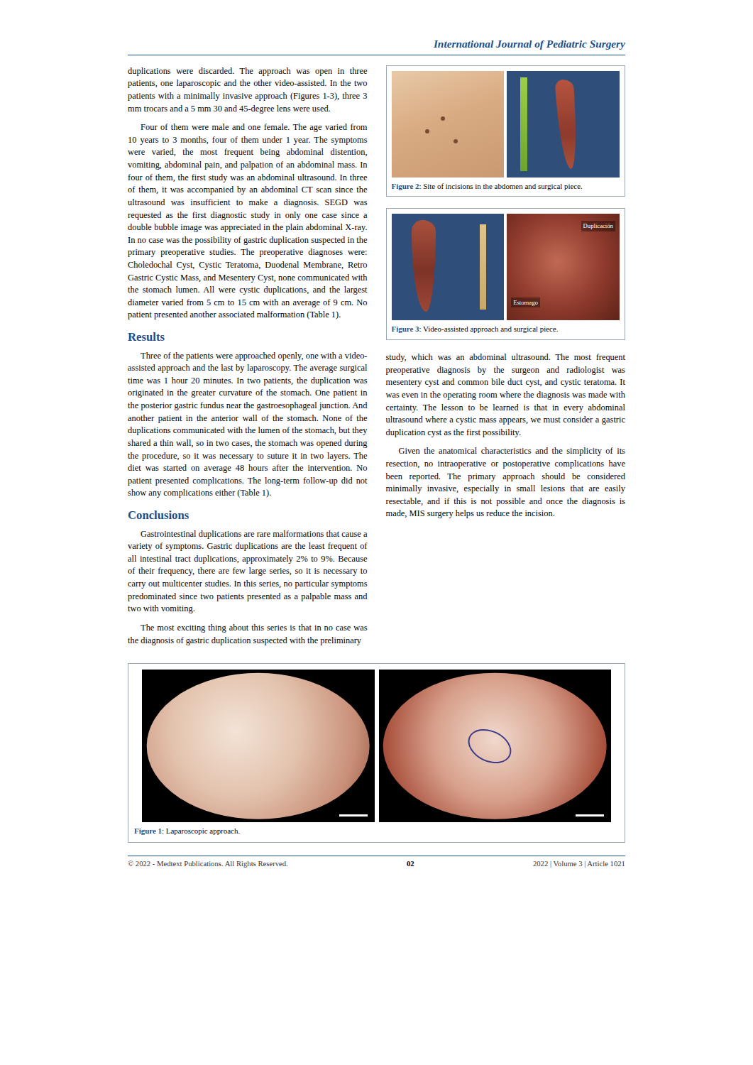International Journal of Pediatric Surgery
duplications were discarded. The approach was open in three patients, one laparoscopic and the other video-assisted. In the two patients with a minimally invasive approach (Figures 1-3), three 3 mm trocars and a 5 mm 30 and 45-degree lens were used.
Four of them were male and one female. The age varied from 10 years to 3 months, four of them under 1 year. The symptoms were varied, the most frequent being abdominal distention, vomiting, abdominal pain, and palpation of an abdominal mass. In four of them, the first study was an abdominal ultrasound. In three of them, it was accompanied by an abdominal CT scan since the ultrasound was insufficient to make a diagnosis. SEGD was requested as the first diagnostic study in only one case since a double bubble image was appreciated in the plain abdominal X-ray. In no case was the possibility of gastric duplication suspected in the primary preoperative studies. The preoperative diagnoses were: Choledochal Cyst, Cystic Teratoma, Duodenal Membrane, Retro Gastric Cystic Mass, and Mesentery Cyst, none communicated with the stomach lumen. All were cystic duplications, and the largest diameter varied from 5 cm to 15 cm with an average of 9 cm. No patient presented another associated malformation (Table 1).
Results
Three of the patients were approached openly, one with a video-assisted approach and the last by laparoscopy. The average surgical time was 1 hour 20 minutes. In two patients, the duplication was originated in the greater curvature of the stomach. One patient in the posterior gastric fundus near the gastroesophageal junction. And another patient in the anterior wall of the stomach. None of the duplications communicated with the lumen of the stomach, but they shared a thin wall, so in two cases, the stomach was opened during the procedure, so it was necessary to suture it in two layers. The diet was started on average 48 hours after the intervention. No patient presented complications. The long-term follow-up did not show any complications either (Table 1).
Conclusions
Gastrointestinal duplications are rare malformations that cause a variety of symptoms. Gastric duplications are the least frequent of all intestinal tract duplications, approximately 2% to 9%. Because of their frequency, there are few large series, so it is necessary to carry out multicenter studies. In this series, no particular symptoms predominated since two patients presented as a palpable mass and two with vomiting.
The most exciting thing about this series is that in no case was the diagnosis of gastric duplication suspected with the preliminary
Figure 2: Site of incisions in the abdomen and surgical piece.
Duplicación Estomago
Figure 3: Video-assisted approach and surgical piece.
study, which was an abdominal ultrasound. The most frequent preoperative diagnosis by the surgeon and radiologist was mesentery cyst and common bile duct cyst, and cystic teratoma. It was even in the operating room where the diagnosis was made with certainty. The lesson to be learned is that in every abdominal ultrasound where a cystic mass appears, we must consider a gastric duplication cyst as the first possibility.
Given the anatomical characteristics and the simplicity of its resection, no intraoperative or postoperative complications have been reported. The primary approach should be considered minimally invasive, especially in small lesions that are easily resectable, and if this is not possible and once the diagnosis is made, MIS surgery helps us reduce the incision.
Figure 1: Laparoscopic approach.
© 2022 - Medtext Publications. All Rights Reserved.
02
2022 | Volume 3 | Article 1021